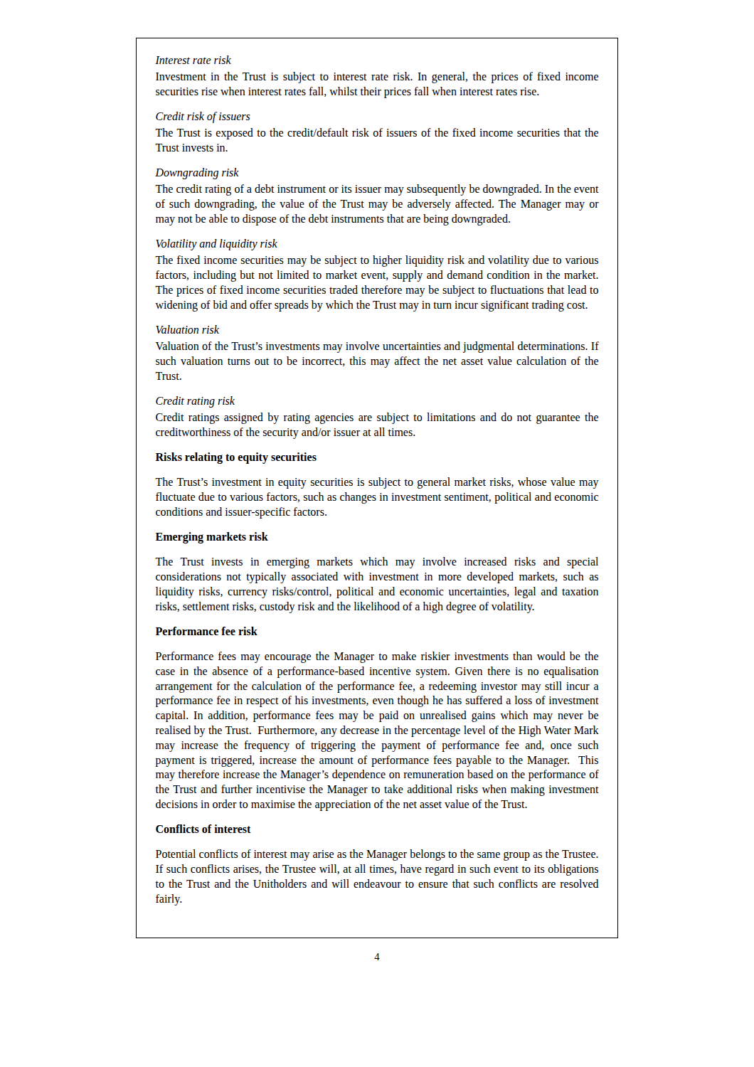Interest rate risk
Investment in the Trust is subject to interest rate risk. In general, the prices of fixed income securities rise when interest rates fall, whilst their prices fall when interest rates rise.
Credit risk of issuers
The Trust is exposed to the credit/default risk of issuers of the fixed income securities that the Trust invests in.
Downgrading risk
The credit rating of a debt instrument or its issuer may subsequently be downgraded. In the event of such downgrading, the value of the Trust may be adversely affected. The Manager may or may not be able to dispose of the debt instruments that are being downgraded.
Volatility and liquidity risk
The fixed income securities may be subject to higher liquidity risk and volatility due to various factors, including but not limited to market event, supply and demand condition in the market. The prices of fixed income securities traded therefore may be subject to fluctuations that lead to widening of bid and offer spreads by which the Trust may in turn incur significant trading cost.
Valuation risk
Valuation of the Trust’s investments may involve uncertainties and judgmental determinations. If such valuation turns out to be incorrect, this may affect the net asset value calculation of the Trust.
Credit rating risk
Credit ratings assigned by rating agencies are subject to limitations and do not guarantee the creditworthiness of the security and/or issuer at all times.
Risks relating to equity securities
The Trust’s investment in equity securities is subject to general market risks, whose value may fluctuate due to various factors, such as changes in investment sentiment, political and economic conditions and issuer-specific factors.
Emerging markets risk
The Trust invests in emerging markets which may involve increased risks and special considerations not typically associated with investment in more developed markets, such as liquidity risks, currency risks/control, political and economic uncertainties, legal and taxation risks, settlement risks, custody risk and the likelihood of a high degree of volatility.
Performance fee risk
Performance fees may encourage the Manager to make riskier investments than would be the case in the absence of a performance-based incentive system. Given there is no equalisation arrangement for the calculation of the performance fee, a redeeming investor may still incur a performance fee in respect of his investments, even though he has suffered a loss of investment capital. In addition, performance fees may be paid on unrealised gains which may never be realised by the Trust. Furthermore, any decrease in the percentage level of the High Water Mark may increase the frequency of triggering the payment of performance fee and, once such payment is triggered, increase the amount of performance fees payable to the Manager. This may therefore increase the Manager’s dependence on remuneration based on the performance of the Trust and further incentivise the Manager to take additional risks when making investment decisions in order to maximise the appreciation of the net asset value of the Trust.
Conflicts of interest
Potential conflicts of interest may arise as the Manager belongs to the same group as the Trustee. If such conflicts arises, the Trustee will, at all times, have regard in such event to its obligations to the Trust and the Unitholders and will endeavour to ensure that such conflicts are resolved fairly.
4